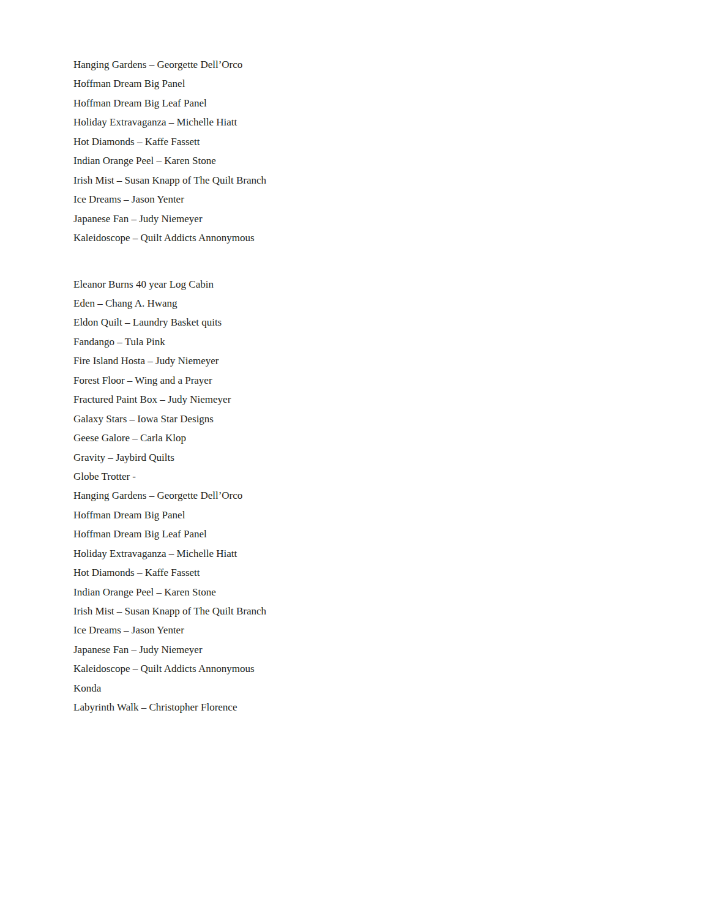Hanging Gardens – Georgette Dell’Orco
Hoffman Dream Big Panel
Hoffman Dream Big Leaf Panel
Holiday Extravaganza – Michelle Hiatt
Hot Diamonds – Kaffe Fassett
Indian Orange Peel – Karen Stone
Irish Mist – Susan Knapp of The Quilt Branch
Ice Dreams – Jason Yenter
Japanese Fan – Judy Niemeyer
Kaleidoscope – Quilt Addicts Annonymous
Eleanor Burns 40 year Log Cabin
Eden – Chang A. Hwang
Eldon Quilt – Laundry Basket quits
Fandango – Tula Pink
Fire Island Hosta – Judy Niemeyer
Forest Floor – Wing and a Prayer
Fractured Paint Box – Judy Niemeyer
Galaxy Stars – Iowa Star Designs
Geese Galore – Carla Klop
Gravity – Jaybird Quilts
Globe Trotter -
Hanging Gardens – Georgette Dell’Orco
Hoffman Dream Big Panel
Hoffman Dream Big Leaf Panel
Holiday Extravaganza – Michelle Hiatt
Hot Diamonds – Kaffe Fassett
Indian Orange Peel – Karen Stone
Irish Mist – Susan Knapp of The Quilt Branch
Ice Dreams – Jason Yenter
Japanese Fan – Judy Niemeyer
Kaleidoscope – Quilt Addicts Annonymous
Konda
Labyrinth Walk – Christopher Florence